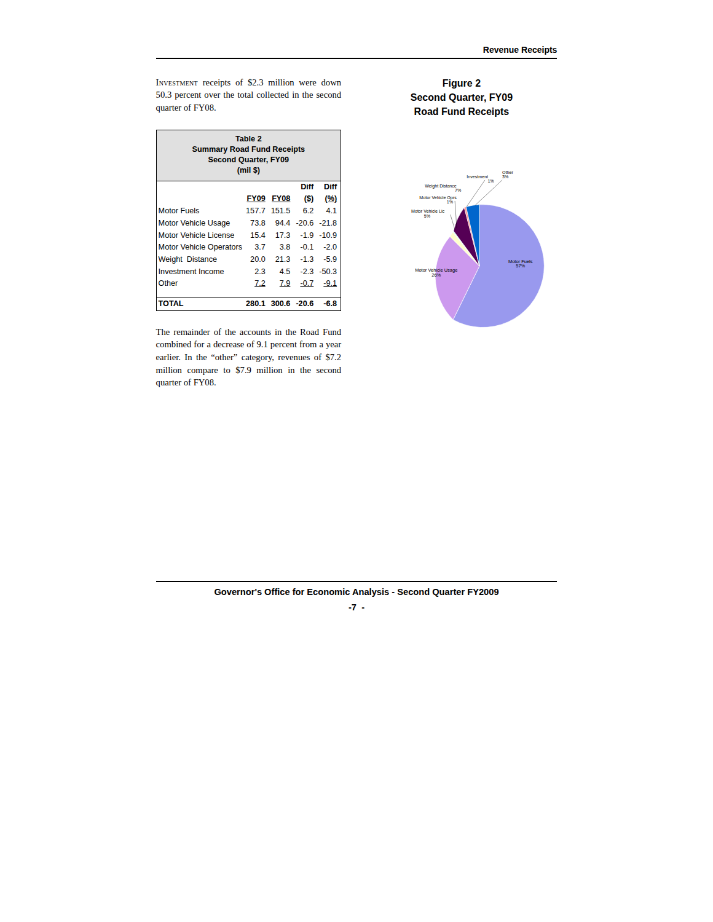Revenue Receipts
Investment receipts of $2.3 million were down 50.3 percent over the total collected in the second quarter of FY08.
Table 2
Summary Road Fund Receipts
Second Quarter, FY09
(mil $)
| | | | Diff | Diff |
| | FY09 | FY08 | ($) | (%) |
| Motor Fuels | 157.7 | 151.5 | 6.2 | 4.1 |
| Motor Vehicle Usage | 73.8 | 94.4 | -20.6 | -21.8 |
| Motor Vehicle License | 15.4 | 17.3 | -1.9 | -10.9 |
| Motor Vehicle Operators | 3.7 | 3.8 | -0.1 | -2.0 |
| Weight Distance | 20.0 | 21.3 | -1.3 | -5.9 |
| Investment Income | 2.3 | 4.5 | -2.3 | -50.3 |
| Other | 7.2 | 7.9 | -0.7 | -9.1 |
| TOTAL | 280.1 | 300.6 | -20.6 | -6.8 |
The remainder of the accounts in the Road Fund combined for a decrease of 9.1 percent from a year earlier. In the “other” category, revenues of $7.2 million compare to $7.9 million in the second quarter of FY08.
Figure 2
Second Quarter, FY09
Road Fund Receipts
Motor Fuels 57% Motor Vehicle Usage 26% Motor Vehicle Lic 5% Motor Vehicle Oprs 1% Weight Distance 7% Investment 1% Other 3%
Governor's Office for Economic Analysis - Second Quarter FY2009
-7 -